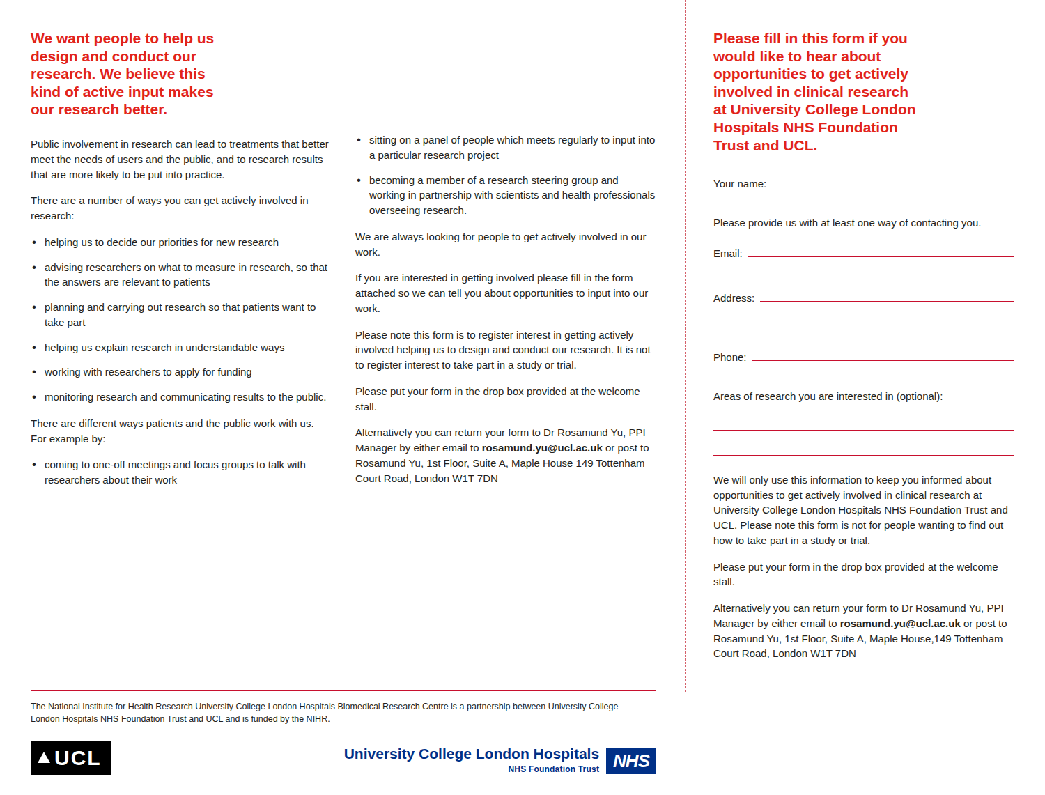We want people to help us design and conduct our research. We believe this kind of active input makes our research better.
Public involvement in research can lead to treatments that better meet the needs of users and the public, and to research results that are more likely to be put into practice.
There are a number of ways you can get actively involved in research:
helping us to decide our priorities for new research
advising researchers on what to measure in research, so that the answers are relevant to patients
planning and carrying out research so that patients want to take part
helping us explain research in understandable ways
working with researchers to apply for funding
monitoring research and communicating results to the public.
There are different ways patients and the public work with us. For example by:
coming to one-off meetings and focus groups to talk with researchers about their work
sitting on a panel of people which meets regularly to input into a particular research project
becoming a member of a research steering group and working in partnership with scientists and health professionals overseeing research.
We are always looking for people to get actively involved in our work.
If you are interested in getting involved please fill in the form attached so we can tell you about opportunities to input into our work.
Please note this form is to register interest in getting actively involved helping us to design and conduct our research. It is not to register interest to take part in a study or trial.
Please put your form in the drop box provided at the welcome stall.
Alternatively you can return your form to Dr Rosamund Yu, PPI Manager by either email to rosamund.yu@ucl.ac.uk or post to Rosamund Yu, 1st Floor, Suite A, Maple House 149 Tottenham Court Road, London W1T 7DN
Please fill in this form if you would like to hear about opportunities to get actively involved in clinical research at University College London Hospitals NHS Foundation Trust and UCL.
Your name:
Please provide us with at least one way of contacting you.
Email:
Address:
Phone:
Areas of research you are interested in (optional):
We will only use this information to keep you informed about opportunities to get actively involved in clinical research at University College London Hospitals NHS Foundation Trust and UCL. Please note this form is not for people wanting to find out how to take part in a study or trial.
Please put your form in the drop box provided at the welcome stall.
Alternatively you can return your form to Dr Rosamund Yu, PPI Manager by either email to rosamund.yu@ucl.ac.uk or post to Rosamund Yu, 1st Floor, Suite A, Maple House,149 Tottenham Court Road, London W1T 7DN
The National Institute for Health Research University College London Hospitals Biomedical Research Centre is a partnership between University College London Hospitals NHS Foundation Trust and UCL and is funded by the NIHR.
UCL
University College London Hospitals
NHS Foundation Trust
NHS